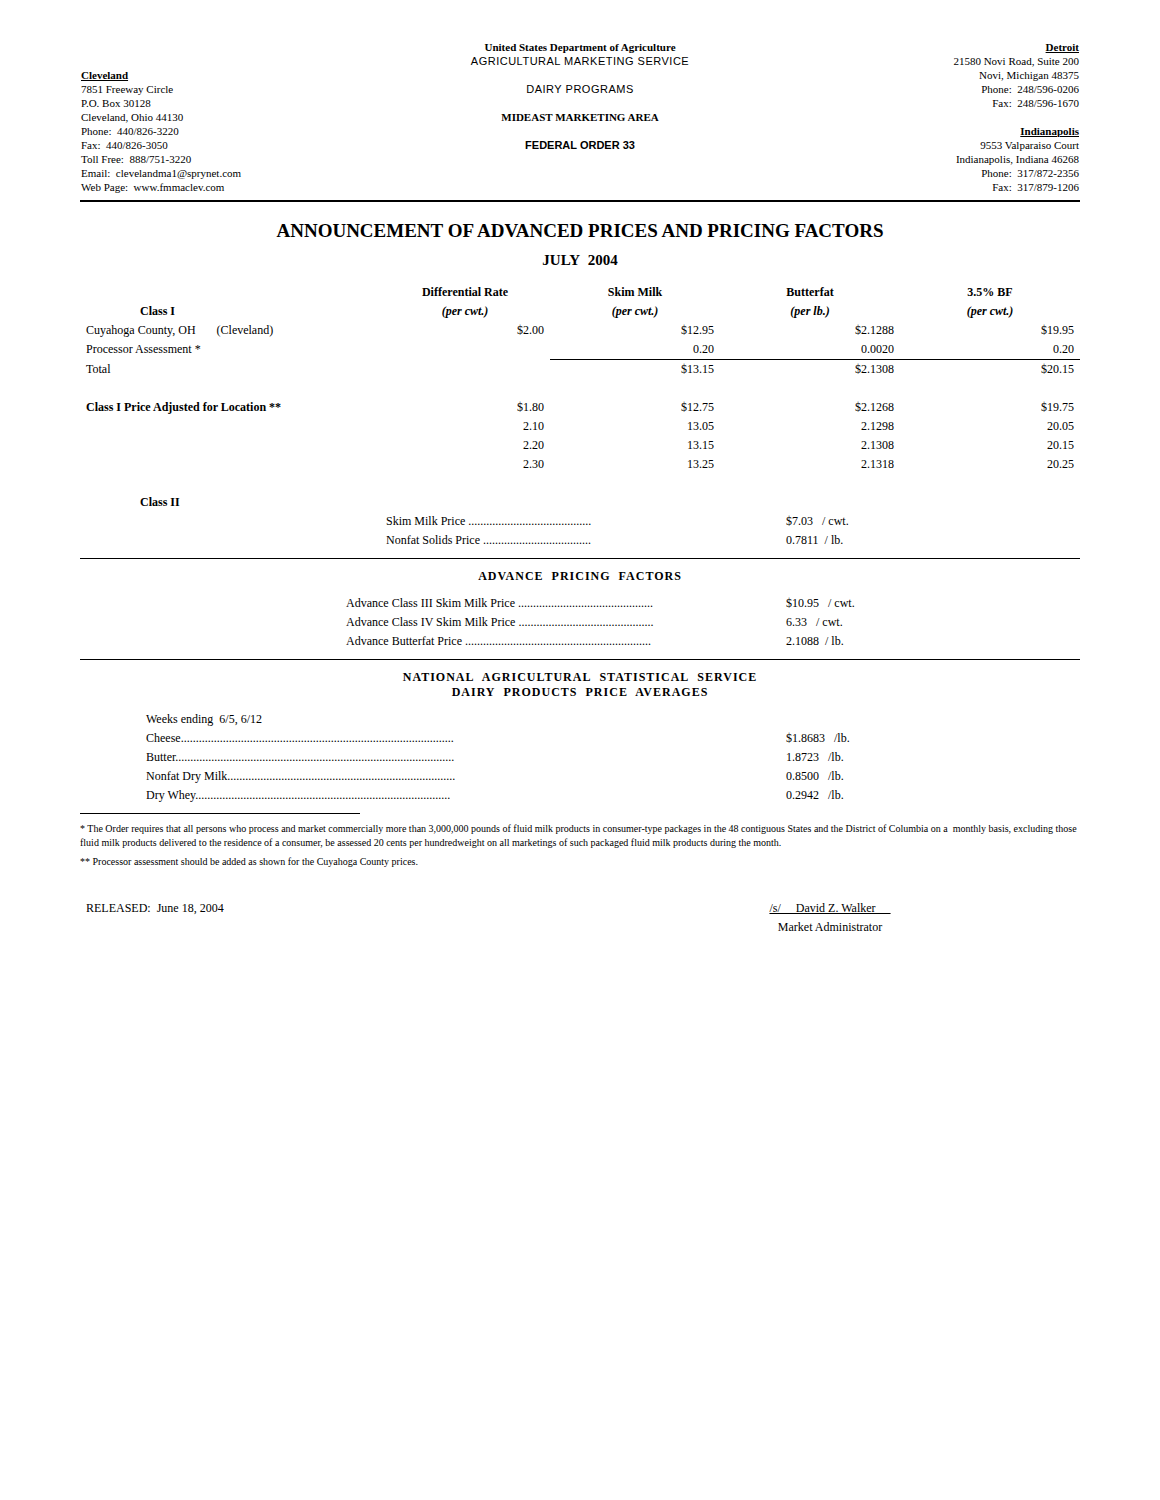| | United States Department of Agriculture | Detroit |
| | AGRICULTURAL MARKETING SERVICE | 21580 Novi Road, Suite 200 |
| Cleveland | | Novi, Michigan 48375 |
| 7851 Freeway Circle | DAIRY PROGRAMS | Phone: 248/596-0206 |
| P.O. Box 30128 | | Fax: 248/596-1670 |
| Cleveland, Ohio 44130 | MIDEAST MARKETING AREA | |
| Phone: 440/826-3220 | | Indianapolis |
| Fax: 440/826-3050 | FEDERAL ORDER 33 | 9553 Valparaiso Court |
| Toll Free: 888/751-3220 | | Indianapolis, Indiana 46268 |
| Email: clevelandma1@sprynet.com | | Phone: 317/872-2356 |
| Web Page: www.fmmaclev.com | | Fax: 317/879-1206 |
ANNOUNCEMENT OF ADVANCED PRICES AND PRICING FACTORS
JULY 2004
| | Differential Rate | Skim Milk | Butterfat | 3.5% BF |
| Class I | (per cwt.) | (per cwt.) | (per lb.) | (per cwt.) |
| Cuyahoga County, OH (Cleveland) | $2.00 | $12.95 | $2.1288 | $19.95 |
| Processor Assessment * | | 0.20 | 0.0020 | 0.20 |
| Total | | $13.15 | $2.1308 | $20.15 |
| Class I Price Adjusted for Location ** | $1.80 | $12.75 | $2.1268 | $19.75 |
| | 2.10 | 13.05 | 2.1298 | 20.05 |
| | 2.20 | 13.15 | 2.1308 | 20.15 |
| | 2.30 | 13.25 | 2.1318 | 20.25 |
| Class II | |
| | Skim Milk Price ......................................... | $7.03 / cwt. |
| | Nonfat Solids Price .................................... | 0.7811 / lb. |
ADVANCE PRICING FACTORS
| | Advance Class III Skim Milk Price ............................................. | $10.95 / cwt. |
| | Advance Class IV Skim Milk Price ............................................. | 6.33 / cwt. |
| | Advance Butterfat Price .............................................................. | 2.1088 / lb. |
NATIONAL AGRICULTURAL STATISTICAL SERVICE
DAIRY PRODUCTS PRICE AVERAGES
| | Weeks ending 6/5, 6/12 |
| | Cheese ........................................................................................... | $1.8683 /lb. |
| | Butter ............................................................................................. | 1.8723 /lb. |
| | Nonfat Dry Milk ............................................................................ | 0.8500 /lb. |
| | Dry Whey ..................................................................................... | 0.2942 /lb. |
* The Order requires that all persons who process and market commercially more than 3,000,000 pounds of fluid milk products in consumer-type packages in the 48 contiguous States and the District of Columbia on a monthly basis, excluding those fluid milk products delivered to the residence of a consumer, be assessed 20 cents per hundredweight on all marketings of such packaged fluid milk products during the month.
** Processor assessment should be added as shown for the Cuyahoga County prices.
| RELEASED: June 18, 2004 | /s/ David Z. Walker |
| | Market Administrator |